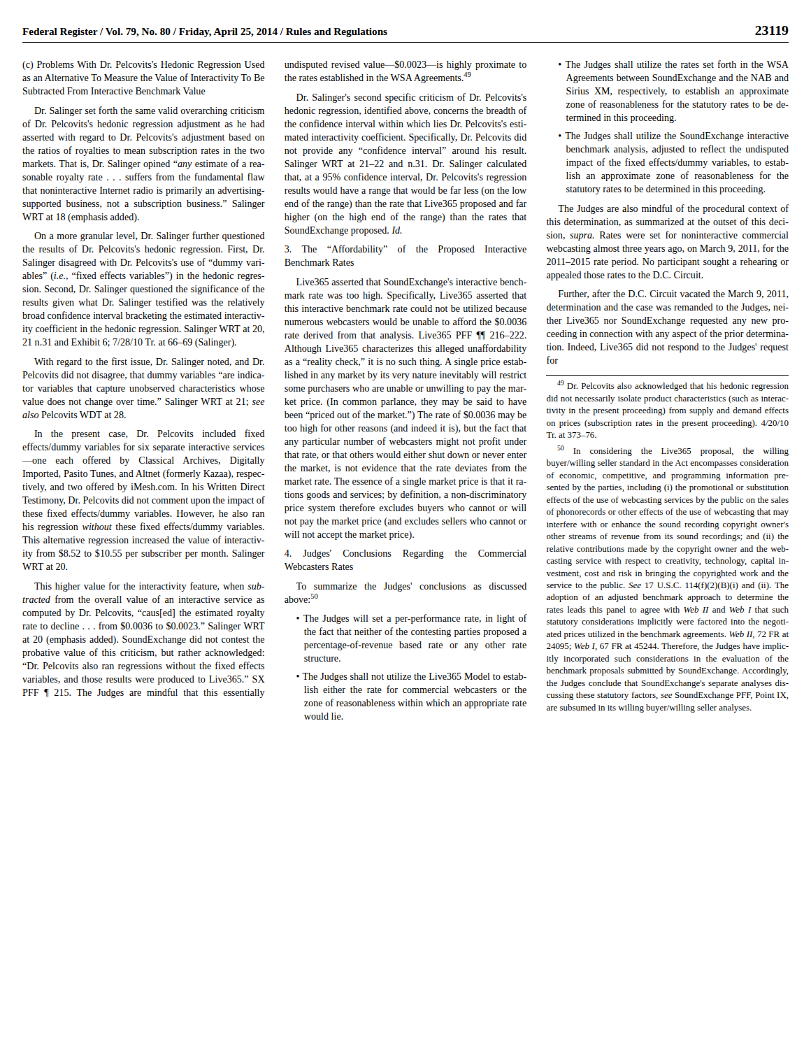Federal Register / Vol. 79, No. 80 / Friday, April 25, 2014 / Rules and Regulations 23119
(c) Problems With Dr. Pelcovits's Hedonic Regression Used as an Alternative To Measure the Value of Interactivity To Be Subtracted From Interactive Benchmark Value
Dr. Salinger set forth the same valid overarching criticism of Dr. Pelcovits's hedonic regression adjustment as he had asserted with regard to Dr. Pelcovits's adjustment based on the ratios of royalties to mean subscription rates in the two markets. That is, Dr. Salinger opined “any estimate of a reasonable royalty rate . . . suffers from the fundamental flaw that noninteractive Internet radio is primarily an advertising-supported business, not a subscription business.” Salinger WRT at 18 (emphasis added).
On a more granular level, Dr. Salinger further questioned the results of Dr. Pelcovits's hedonic regression. First, Dr. Salinger disagreed with Dr. Pelcovits's use of “dummy variables” (i.e., “fixed effects variables”) in the hedonic regression. Second, Dr. Salinger questioned the significance of the results given what Dr. Salinger testified was the relatively broad confidence interval bracketing the estimated interactivity coefficient in the hedonic regression. Salinger WRT at 20, 21 n.31 and Exhibit 6; 7/28/10 Tr. at 66–69 (Salinger).
With regard to the first issue, Dr. Salinger noted, and Dr. Pelcovits did not disagree, that dummy variables “are indicator variables that capture unobserved characteristics whose value does not change over time.” Salinger WRT at 21; see also Pelcovits WDT at 28.
In the present case, Dr. Pelcovits included fixed effects/dummy variables for six separate interactive services—one each offered by Classical Archives, Digitally Imported, Pasito Tunes, and Altnet (formerly Kazaa), respectively, and two offered by iMesh.com. In his Written Direct Testimony, Dr. Pelcovits did not comment upon the impact of these fixed effects/dummy variables. However, he also ran his regression without these fixed effects/dummy variables. This alternative regression increased the value of interactivity from $8.52 to $10.55 per subscriber per month. Salinger WRT at 20.
This higher value for the interactivity feature, when subtracted from the overall value of an interactive service as computed by Dr. Pelcovits, “caus[ed] the estimated royalty rate to decline . . . from $0.0036 to $0.0023.” Salinger WRT at 20 (emphasis added). SoundExchange did not contest the probative value of this criticism, but rather acknowledged: “Dr. Pelcovits also ran regressions without the fixed effects variables, and those results were produced to Live365.” SX PFF ¶ 215. The Judges are mindful that this essentially undisputed revised value—$0.0023—is highly proximate to the rates established in the WSA Agreements.49
Dr. Salinger's second specific criticism of Dr. Pelcovits's hedonic regression, identified above, concerns the breadth of the confidence interval within which lies Dr. Pelcovits's estimated interactivity coefficient. Specifically, Dr. Pelcovits did not provide any “confidence interval” around his result. Salinger WRT at 21–22 and n.31. Dr. Salinger calculated that, at a 95% confidence interval, Dr. Pelcovits's regression results would have a range that would be far less (on the low end of the range) than the rate that Live365 proposed and far higher (on the high end of the range) than the rates that SoundExchange proposed. Id.
3. The “Affordability” of the Proposed Interactive Benchmark Rates
Live365 asserted that SoundExchange's interactive benchmark rate was too high. Specifically, Live365 asserted that this interactive benchmark rate could not be utilized because numerous webcasters would be unable to afford the $0.0036 rate derived from that analysis. Live365 PFF ¶¶ 216–222. Although Live365 characterizes this alleged unaffordability as a “reality check,” it is no such thing. A single price established in any market by its very nature inevitably will restrict some purchasers who are unable or unwilling to pay the market price. (In common parlance, they may be said to have been “priced out of the market.”) The rate of $0.0036 may be too high for other reasons (and indeed it is), but the fact that any particular number of webcasters might not profit under that rate, or that others would either shut down or never enter the market, is not evidence that the rate deviates from the market rate. The essence of a single market price is that it rations goods and services; by definition, a non-discriminatory price system therefore excludes buyers who cannot or will not pay the market price (and excludes sellers who cannot or will not accept the market price).
4. Judges' Conclusions Regarding the Commercial Webcasters Rates
To summarize the Judges' conclusions as discussed above:50
The Judges will set a per-performance rate, in light of the fact that neither of the contesting parties proposed a percentage-of-revenue based rate or any other rate structure.
The Judges shall not utilize the Live365 Model to establish either the rate for commercial webcasters or the zone of reasonableness within which an appropriate rate would lie.
The Judges shall utilize the rates set forth in the WSA Agreements between SoundExchange and the NAB and Sirius XM, respectively, to establish an approximate zone of reasonableness for the statutory rates to be determined in this proceeding.
The Judges shall utilize the SoundExchange interactive benchmark analysis, adjusted to reflect the undisputed impact of the fixed effects/dummy variables, to establish an approximate zone of reasonableness for the statutory rates to be determined in this proceeding.
The Judges are also mindful of the procedural context of this determination, as summarized at the outset of this decision, supra. Rates were set for noninteractive commercial webcasting almost three years ago, on March 9, 2011, for the 2011–2015 rate period. No participant sought a rehearing or appealed those rates to the D.C. Circuit.
Further, after the D.C. Circuit vacated the March 9, 2011, determination and the case was remanded to the Judges, neither Live365 nor SoundExchange requested any new proceeding in connection with any aspect of the prior determination. Indeed, Live365 did not respond to the Judges' request for
49 Dr. Pelcovits also acknowledged that his hedonic regression did not necessarily isolate product characteristics (such as interactivity in the present proceeding) from supply and demand effects on prices (subscription rates in the present proceeding). 4/20/10 Tr. at 373–76.
50 In considering the Live365 proposal, the willing buyer/willing seller standard in the Act encompasses consideration of economic, competitive, and programming information presented by the parties, including (i) the promotional or substitution effects of the use of webcasting services by the public on the sales of phonorecords or other effects of the use of webcasting that may interfere with or enhance the sound recording copyright owner's other streams of revenue from its sound recordings; and (ii) the relative contributions made by the copyright owner and the webcasting service with respect to creativity, technology, capital investment, cost and risk in bringing the copyrighted work and the service to the public. See 17 U.S.C. 114(f)(2)(B)(i) and (ii). The adoption of an adjusted benchmark approach to determine the rates leads this panel to agree with Web II and Web I that such statutory considerations implicitly were factored into the negotiated prices utilized in the benchmark agreements. Web II, 72 FR at 24095; Web I, 67 FR at 45244. Therefore, the Judges have implicitly incorporated such considerations in the evaluation of the benchmark proposals submitted by SoundExchange. Accordingly, the Judges conclude that SoundExchange's separate analyses discussing these statutory factors, see SoundExchange PFF, Point IX, are subsumed in its willing buyer/willing seller analyses.